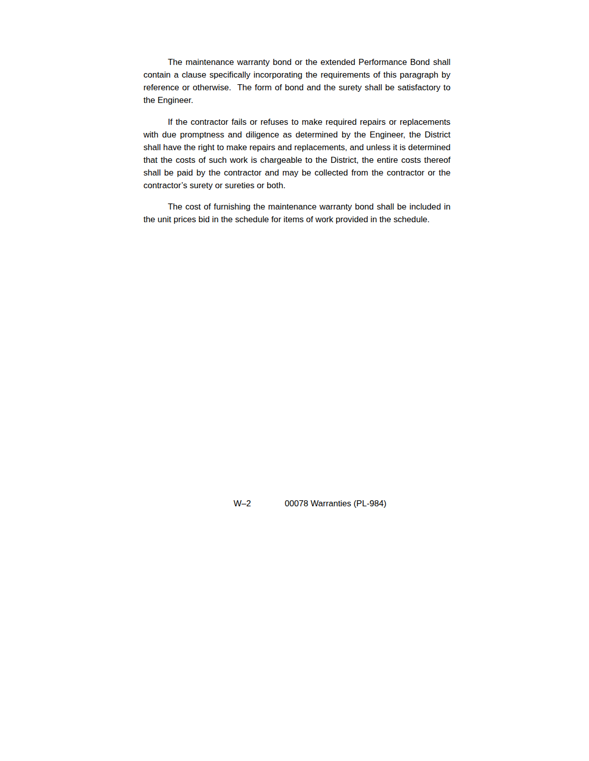The maintenance warranty bond or the extended Performance Bond shall contain a clause specifically incorporating the requirements of this paragraph by reference or otherwise. The form of bond and the surety shall be satisfactory to the Engineer.
If the contractor fails or refuses to make required repairs or replacements with due promptness and diligence as determined by the Engineer, the District shall have the right to make repairs and replacements, and unless it is determined that the costs of such work is chargeable to the District, the entire costs thereof shall be paid by the contractor and may be collected from the contractor or the contractor’s surety or sureties or both.
The cost of furnishing the maintenance warranty bond shall be included in the unit prices bid in the schedule for items of work provided in the schedule.
W–2
00078 Warranties (PL-984)